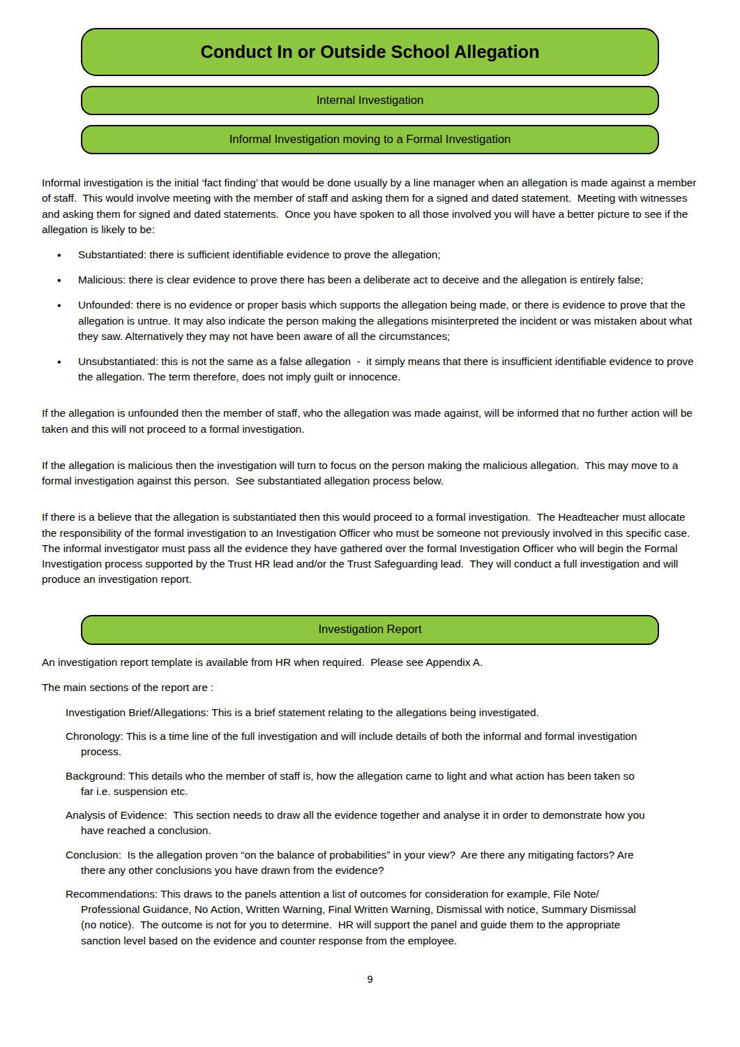Conduct In or Outside School Allegation
Internal Investigation
Informal Investigation moving to a Formal Investigation
Informal investigation is the initial ‘fact finding’ that would be done usually by a line manager when an allegation is made against a member of staff. This would involve meeting with the member of staff and asking them for a signed and dated statement. Meeting with witnesses and asking them for signed and dated statements. Once you have spoken to all those involved you will have a better picture to see if the allegation is likely to be:
Substantiated: there is sufficient identifiable evidence to prove the allegation;
Malicious: there is clear evidence to prove there has been a deliberate act to deceive and the allegation is entirely false;
Unfounded: there is no evidence or proper basis which supports the allegation being made, or there is evidence to prove that the allegation is untrue. It may also indicate the person making the allegations misinterpreted the incident or was mistaken about what they saw. Alternatively they may not have been aware of all the circumstances;
Unsubstantiated: this is not the same as a false allegation - it simply means that there is insufficient identifiable evidence to prove the allegation. The term therefore, does not imply guilt or innocence.
If the allegation is unfounded then the member of staff, who the allegation was made against, will be informed that no further action will be taken and this will not proceed to a formal investigation.
If the allegation is malicious then the investigation will turn to focus on the person making the malicious allegation. This may move to a formal investigation against this person. See substantiated allegation process below.
If there is a believe that the allegation is substantiated then this would proceed to a formal investigation. The Headteacher must allocate the responsibility of the formal investigation to an Investigation Officer who must be someone not previously involved in this specific case. The informal investigator must pass all the evidence they have gathered over the formal Investigation Officer who will begin the Formal Investigation process supported by the Trust HR lead and/or the Trust Safeguarding lead. They will conduct a full investigation and will produce an investigation report.
Investigation Report
An investigation report template is available from HR when required. Please see Appendix A.
The main sections of the report are :
Investigation Brief/Allegations: This is a brief statement relating to the allegations being investigated.
Chronology: This is a time line of the full investigation and will include details of both the informal and formal investigation process.
Background: This details who the member of staff is, how the allegation came to light and what action has been taken so far i.e. suspension etc.
Analysis of Evidence: This section needs to draw all the evidence together and analyse it in order to demonstrate how you have reached a conclusion.
Conclusion: Is the allegation proven “on the balance of probabilities” in your view? Are there any mitigating factors? Are there any other conclusions you have drawn from the evidence?
Recommendations: This draws to the panels attention a list of outcomes for consideration for example, File Note/ Professional Guidance, No Action, Written Warning, Final Written Warning, Dismissal with notice, Summary Dismissal (no notice). The outcome is not for you to determine. HR will support the panel and guide them to the appropriate sanction level based on the evidence and counter response from the employee.
9